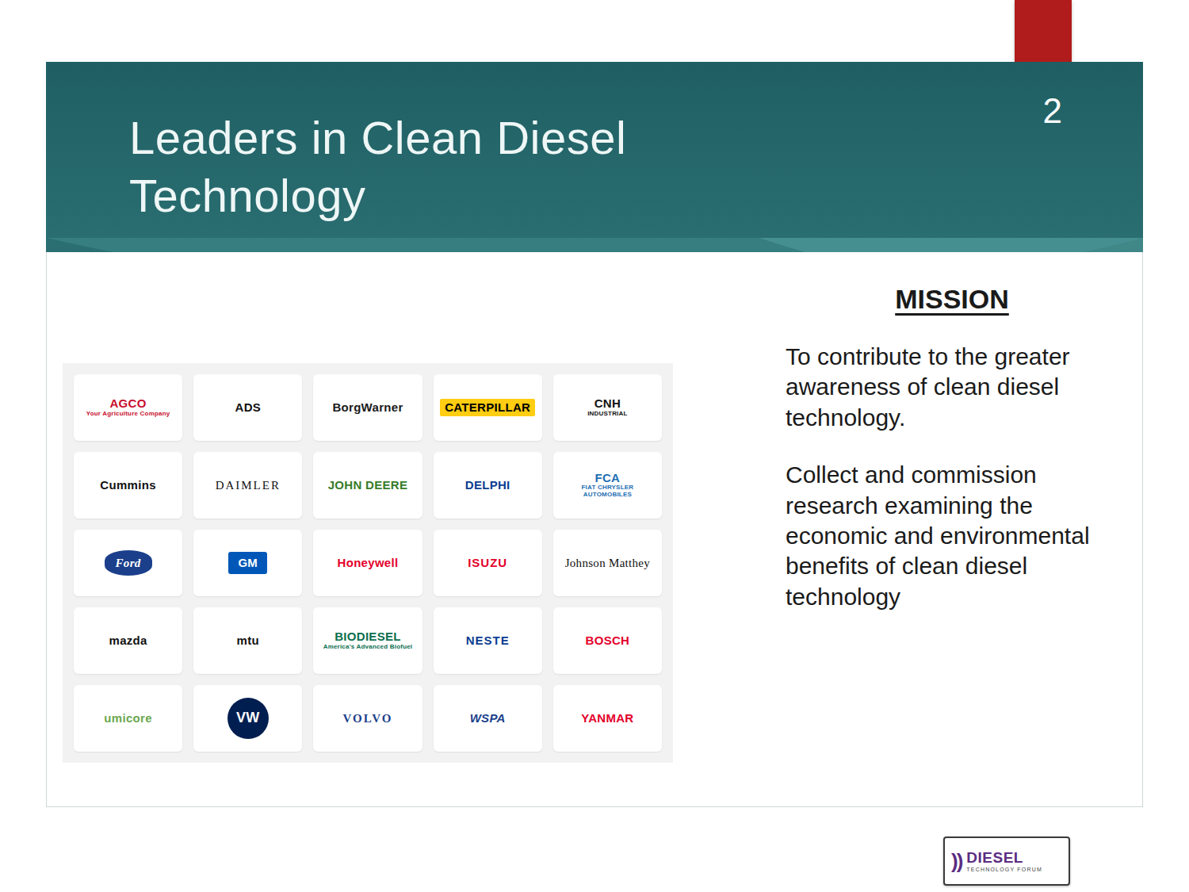2
Leaders in Clean Diesel
Technology
AGCOYour Agriculture Company
ADS
BorgWarner
CATERPILLAR
CNHINDUSTRIAL
Cummins
DAIMLER
JOHN DEERE
DELPHI
FCAFIAT CHRYSLER AUTOMOBILES
Ford
GM
Honeywell
ISUZU
Johnson Matthey
mazda
mtu
BIODIESELAmerica's Advanced Biofuel
NESTE
BOSCH
umicore
VW
VOLVO
WSPA
YANMAR
MISSION
To contribute to the greater awareness of clean diesel technology.
Collect and commission research examining the economic and environmental benefits of clean diesel technology
))
DIESEL TECHNOLOGY FORUM